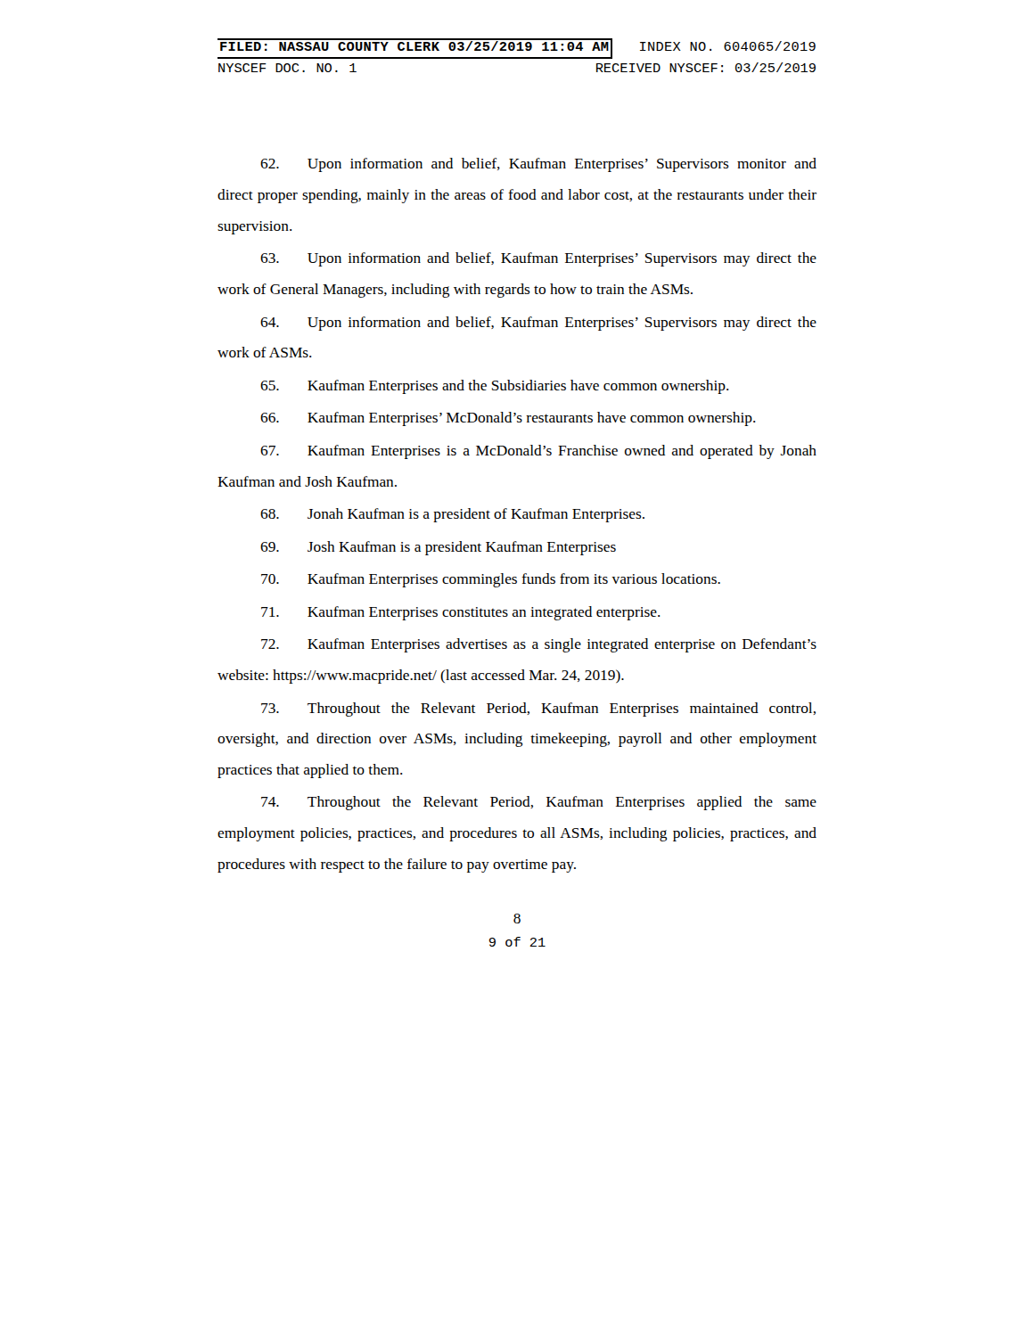FILED: NASSAU COUNTY CLERK 03/25/2019 11:04 AM
INDEX NO. 604065/2019
NYSCEF DOC. NO. 1
RECEIVED NYSCEF: 03/25/2019
62. Upon information and belief, Kaufman Enterprises’ Supervisors monitor and direct proper spending, mainly in the areas of food and labor cost, at the restaurants under their supervision.
63. Upon information and belief, Kaufman Enterprises’ Supervisors may direct the work of General Managers, including with regards to how to train the ASMs.
64. Upon information and belief, Kaufman Enterprises’ Supervisors may direct the work of ASMs.
65. Kaufman Enterprises and the Subsidiaries have common ownership.
66. Kaufman Enterprises’ McDonald’s restaurants have common ownership.
67. Kaufman Enterprises is a McDonald’s Franchise owned and operated by Jonah Kaufman and Josh Kaufman.
68. Jonah Kaufman is a president of Kaufman Enterprises.
69. Josh Kaufman is a president Kaufman Enterprises
70. Kaufman Enterprises commingles funds from its various locations.
71. Kaufman Enterprises constitutes an integrated enterprise.
72. Kaufman Enterprises advertises as a single integrated enterprise on Defendant’s website: https://www.macpride.net/ (last accessed Mar. 24, 2019).
73. Throughout the Relevant Period, Kaufman Enterprises maintained control, oversight, and direction over ASMs, including timekeeping, payroll and other employment practices that applied to them.
74. Throughout the Relevant Period, Kaufman Enterprises applied the same employment policies, practices, and procedures to all ASMs, including policies, practices, and procedures with respect to the failure to pay overtime pay.
8
9 of 21